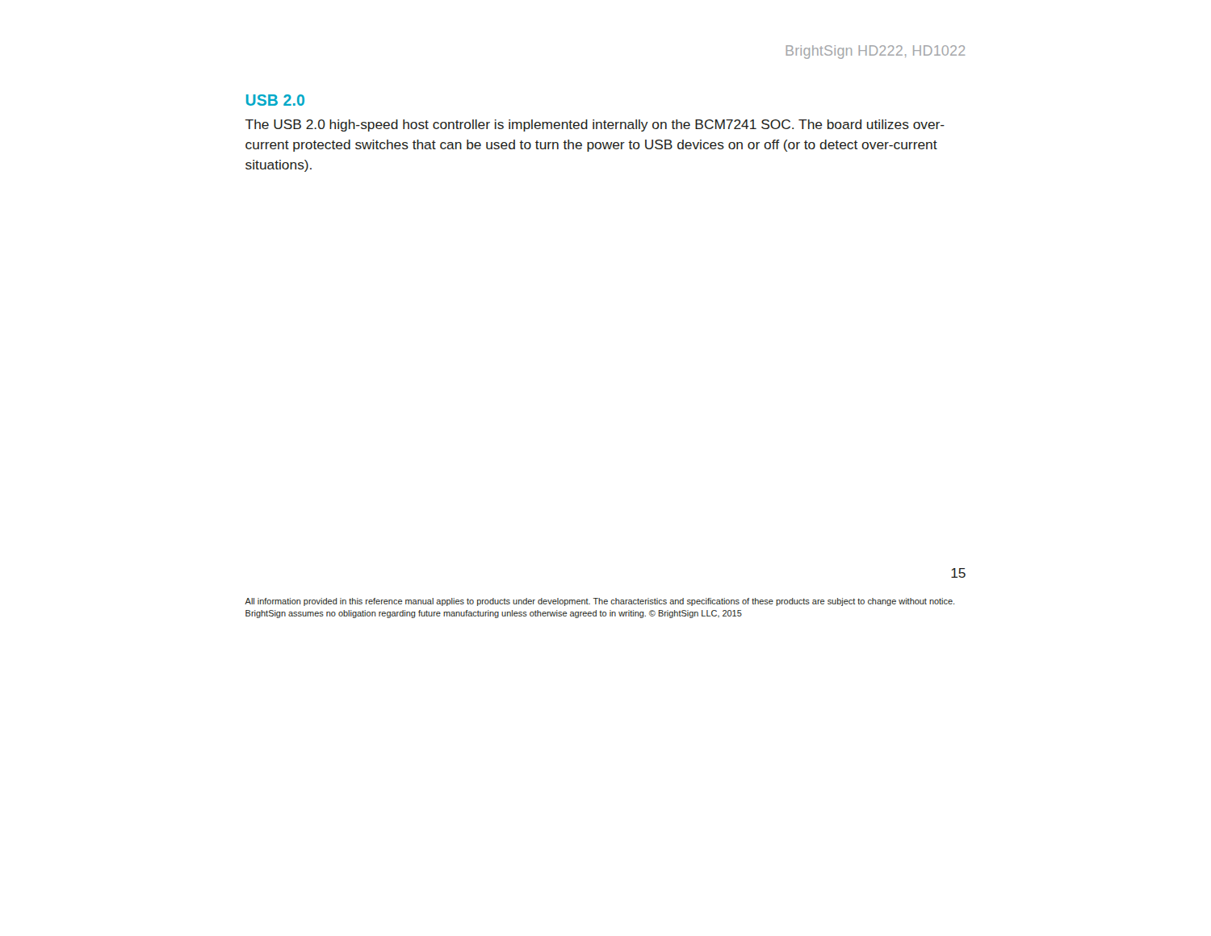BrightSign HD222, HD1022
USB 2.0
The USB 2.0 high-speed host controller is implemented internally on the BCM7241 SOC. The board utilizes over-current protected switches that can be used to turn the power to USB devices on or off (or to detect over-current situations).
15
All information provided in this reference manual applies to products under development. The characteristics and specifications of these products are subject to change without notice. BrightSign assumes no obligation regarding future manufacturing unless otherwise agreed to in writing. © BrightSign LLC, 2015